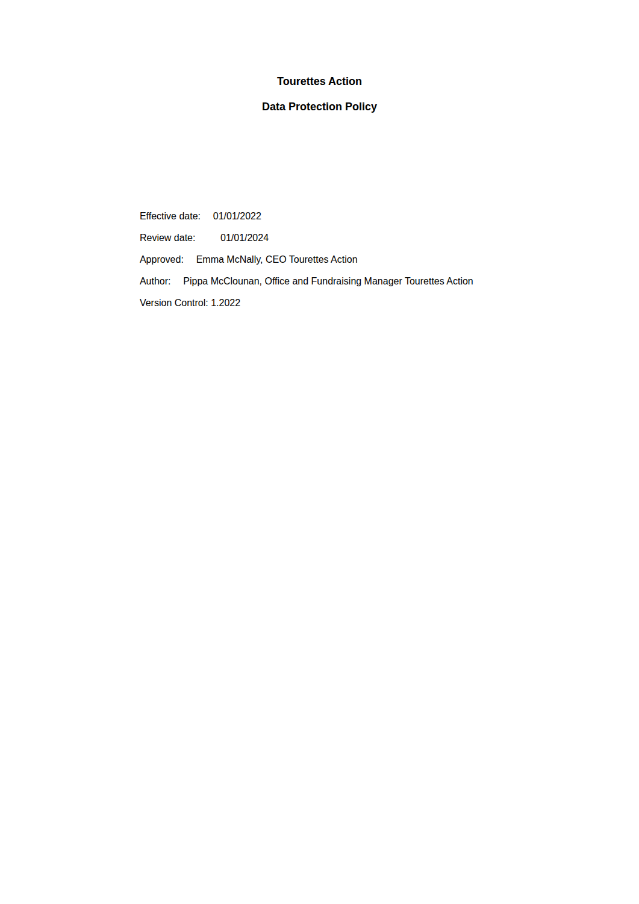Tourettes Action
Data Protection Policy
Effective date: 01/01/2022
Review date: 01/01/2024
Approved: Emma McNally, CEO Tourettes Action
Author: Pippa McClounan, Office and Fundraising Manager Tourettes Action
Version Control: 1.2022